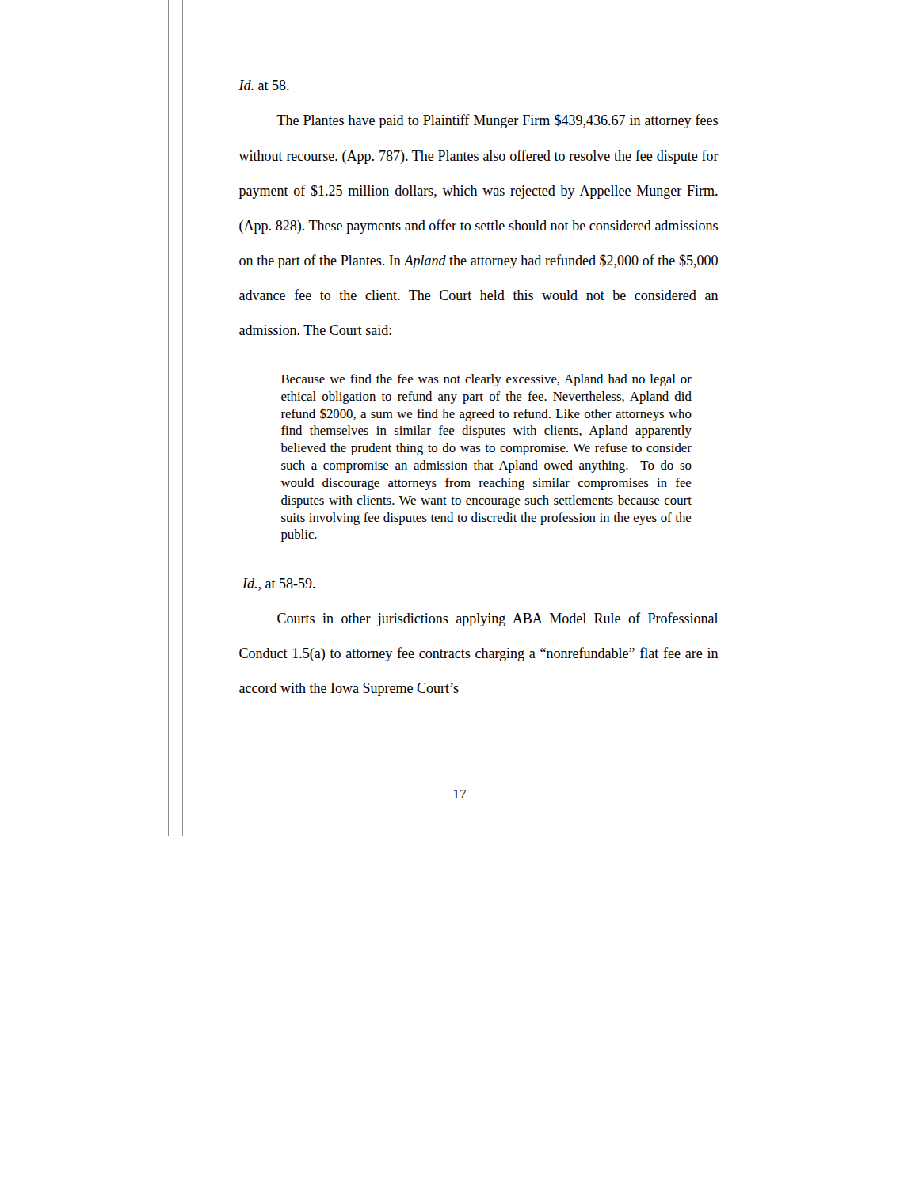Id. at 58.
The Plantes have paid to Plaintiff Munger Firm $439,436.67 in attorney fees without recourse. (App. 787). The Plantes also offered to resolve the fee dispute for payment of $1.25 million dollars, which was rejected by Appellee Munger Firm. (App. 828). These payments and offer to settle should not be considered admissions on the part of the Plantes. In Apland the attorney had refunded $2,000 of the $5,000 advance fee to the client. The Court held this would not be considered an admission. The Court said:
Because we find the fee was not clearly excessive, Apland had no legal or ethical obligation to refund any part of the fee. Nevertheless, Apland did refund $2000, a sum we find he agreed to refund. Like other attorneys who find themselves in similar fee disputes with clients, Apland apparently believed the prudent thing to do was to compromise. We refuse to consider such a compromise an admission that Apland owed anything. To do so would discourage attorneys from reaching similar compromises in fee disputes with clients. We want to encourage such settlements because court suits involving fee disputes tend to discredit the profession in the eyes of the public.
Id., at 58-59.
Courts in other jurisdictions applying ABA Model Rule of Professional Conduct 1.5(a) to attorney fee contracts charging a “nonrefundable” flat fee are in accord with the Iowa Supreme Court’s
17